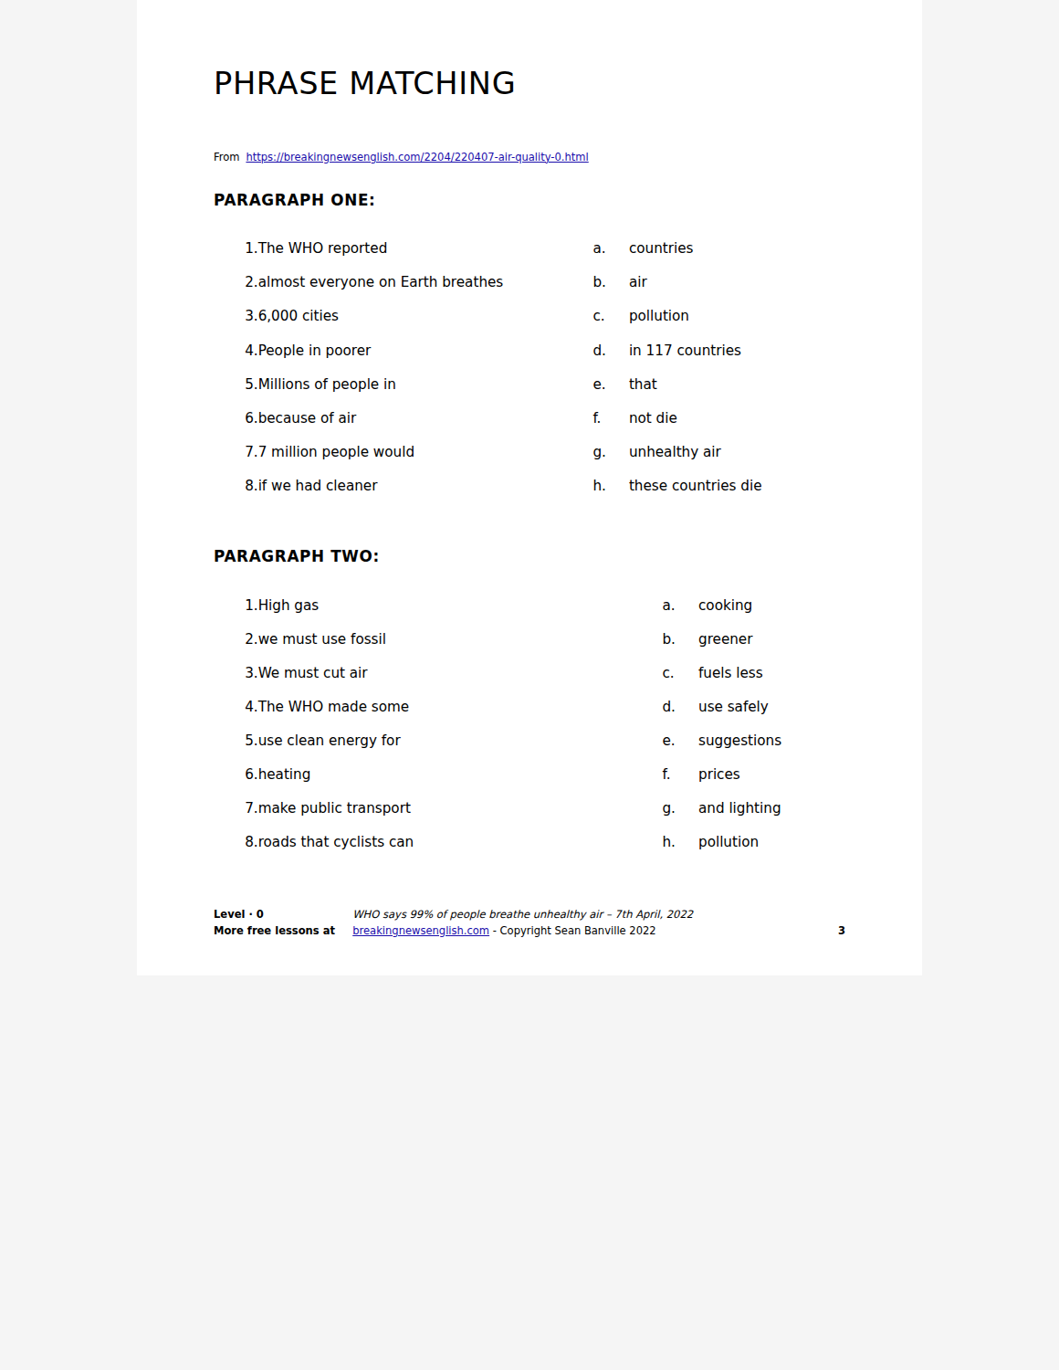PHRASE MATCHING
From https://breakingnewsenglish.com/2204/220407-air-quality-0.html
PARAGRAPH ONE:
| 1. | The WHO reported | | a. | countries |
| 2. | almost everyone on Earth breathes | | b. | air |
| 3. | 6,000 cities | | c. | pollution |
| 4. | People in poorer | | d. | in 117 countries |
| 5. | Millions of people in | | e. | that |
| 6. | because of air | | f. | not die |
| 7. | 7 million people would | | g. | unhealthy air |
| 8. | if we had cleaner | | h. | these countries die |
PARAGRAPH TWO:
| 1. | High gas | | a. | cooking |
| 2. | we must use fossil | | b. | greener |
| 3. | We must cut air | | c. | fuels less |
| 4. | The WHO made some | | d. | use safely |
| 5. | use clean energy for | | e. | suggestions |
| 6. | heating | | f. | prices |
| 7. | make public transport | | g. | and lighting |
| 8. | roads that cyclists can | | h. | pollution |
| Level · 0 | WHO says 99% of people breathe unhealthy air – 7th April, 2022 | |
| More free lessons at | breakingnewsenglish.com - Copyright Sean Banville 2022 | 3 |